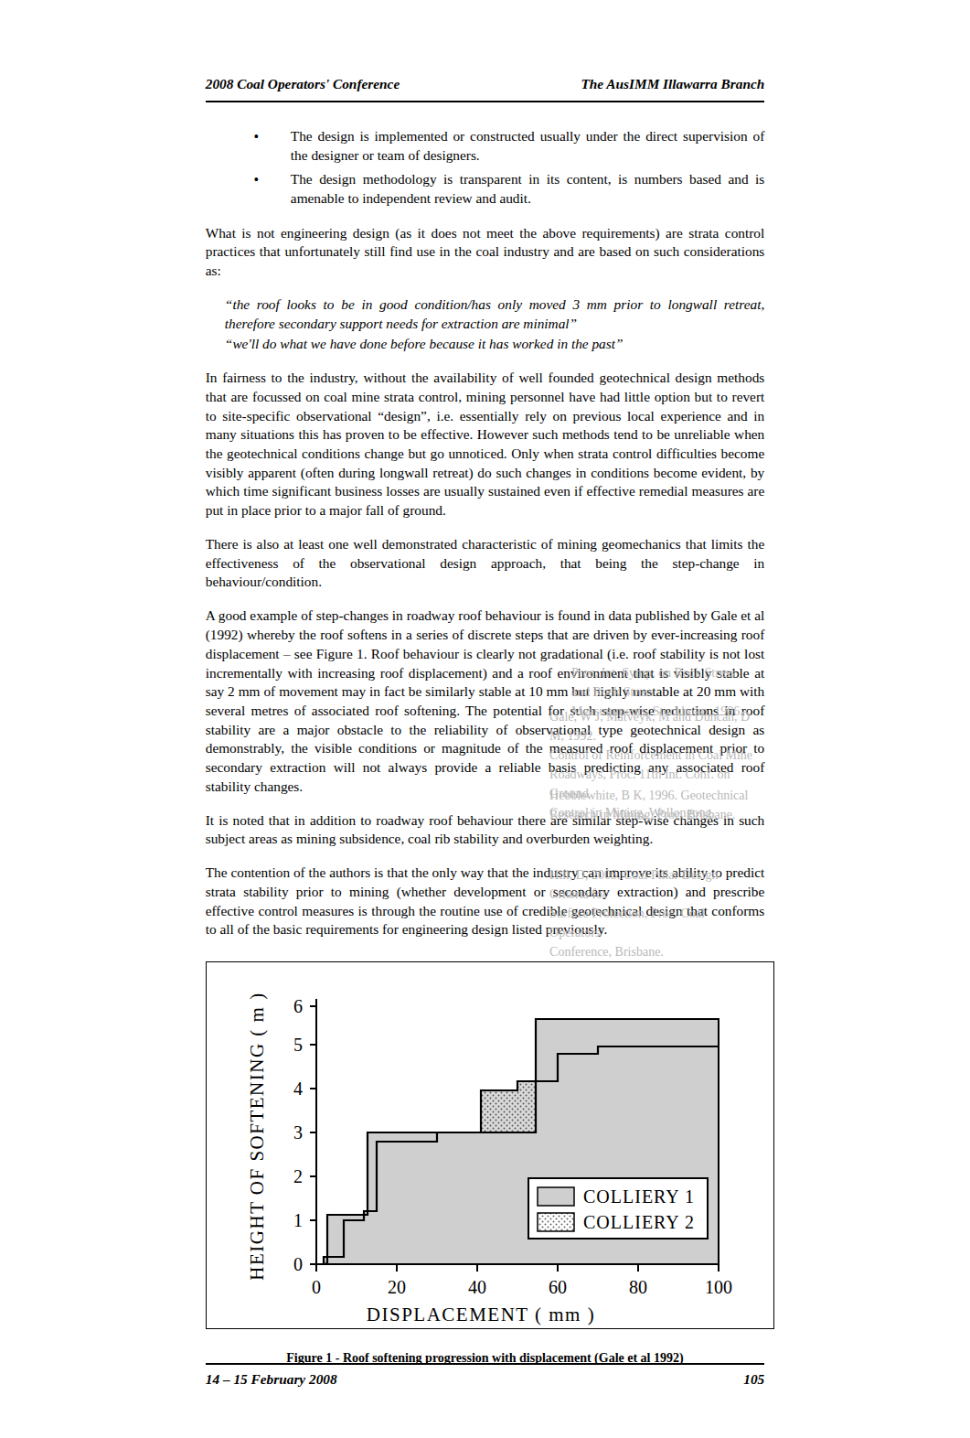2008 Coal Operators' Conference The AusIMM Illawarra Branch
The design is implemented or constructed usually under the direct supervision of the designer or team of designers.
The design methodology is transparent in its content, is numbers based and is amenable to independent review and audit.
What is not engineering design (as it does not meet the above requirements) are strata control practices that unfortunately still find use in the coal industry and are based on such considerations as:
“the roof looks to be in good condition/has only moved 3 mm prior to longwall retreat, therefore secondary support needs for extraction are minimal”
“we'll do what we have done before because it has worked in the past”
In fairness to the industry, without the availability of well founded geotechnical design methods that are focussed on coal mine strata control, mining personnel have had little option but to revert to site-specific observational “design”, i.e. essentially rely on previous local experience and in many situations this has proven to be effective. However such methods tend to be unreliable when the geotechnical conditions change but go unnoticed. Only when strata control difficulties become visibly apparent (often during longwall retreat) do such changes in conditions become evident, by which time significant business losses are usually sustained even if effective remedial measures are put in place prior to a major fall of ground.
There is also at least one well demonstrated characteristic of mining geomechanics that limits the effectiveness of the observational design approach, that being the step-change in behaviour/condition.
A good example of step-changes in roadway roof behaviour is found in data published by Gale et al (1992) whereby the roof softens in a series of discrete steps that are driven by ever-increasing roof displacement – see Figure 1. Roof behaviour is clearly not gradational (i.e. roof stability is not lost incrementally with increasing roof displacement) and a roof environment that is visibly stable at say 2 mm of movement may in fact be similarly stable at 10 mm but highly unstable at 20 mm with several metres of associated roof softening. The potential for such step-wise reductions in roof stability are a major obstacle to the reliability of observational type geotechnical design as demonstrably, the visible conditions or magnitude of the measured roof displacement prior to secondary extraction will not always provide a reliable basis predicting any associated roof stability changes.
It is noted that in addition to roadway roof behaviour there are similar step-wise changes in such subject areas as mining subsidence, coal rib stability and overburden weighting.
The contention of the authors is that the only way that the industry can improve its ability to predict strata stability prior to mining (whether development or secondary extraction) and prescribe effective control measures is through the routine use of credible geotechnical design that conforms to all of the basic requirements for engineering design listed previously.
0 1 2 3 4 5 6 0 20 40 60 80 100 DISPLACEMENT ( mm ) HEIGHT OF SOFTENING ( m ) COLLIERY 1 COLLIERY 2
Figure 1 - Roof softening progression with displacement (Gale et al 1992)
Proc. Int. Symp. on Rock Stress and Rock Stress
Measurements, Stockholm, 1986.
Gale, W J, Matveyk, M and Duncan, D M, 1992.
Control of Reinforcement in Coal Mine
Roadways, Proc. 11th Int. Conf. on Ground
Control in Mining, Wollongong.
Hebblewhite, B K, 1996. Geotechnical
Research in Mining, Proc. Brisbane.
Hill, D, 2005. Coal Pillar Design Criteria for
Surface Protection, Proc. Coal Operators'
Conference, Brisbane.
14 – 15 February 2008 105